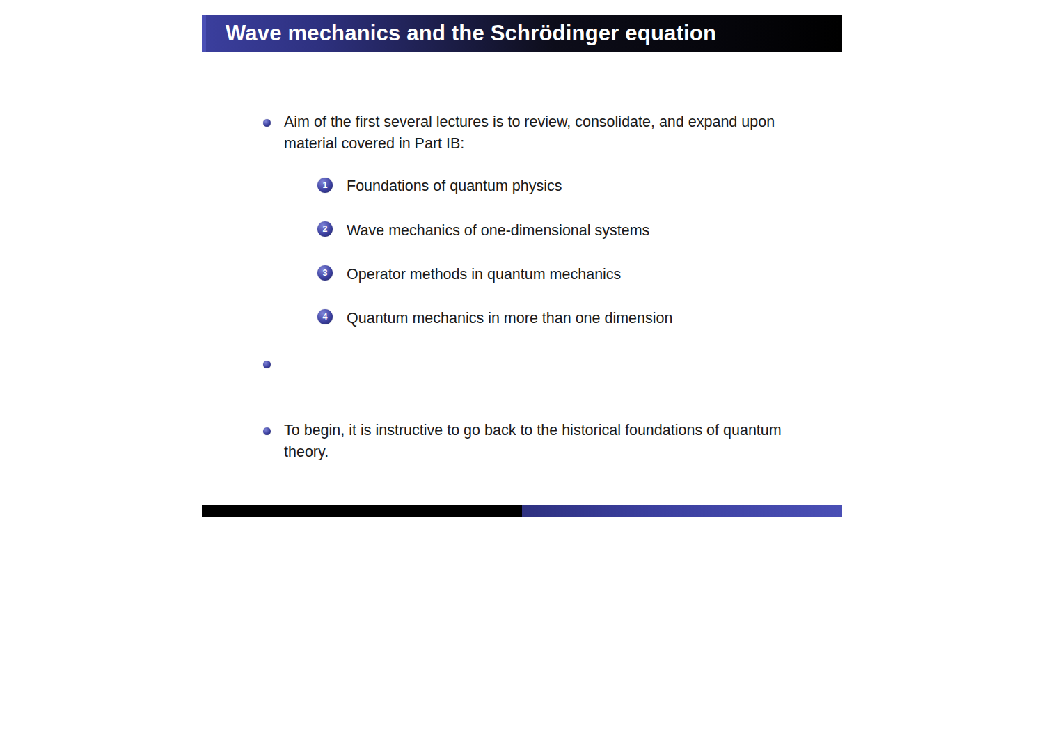Wave mechanics and the Schrödinger equation
Aim of the first several lectures is to review, consolidate, and expand upon material covered in Part IB:
Foundations of quantum physics
Wave mechanics of one-dimensional systems
Operator methods in quantum mechanics
Quantum mechanics in more than one dimension
To begin, it is instructive to go back to the historical foundations of quantum theory.